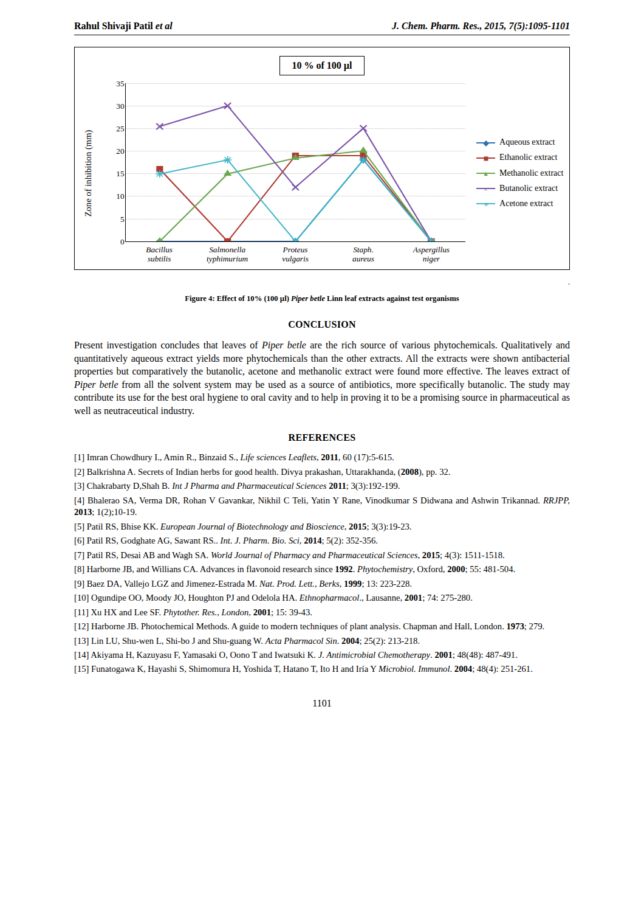Rahul Shivaji Patil et al J. Chem. Pharm. Res., 2015, 7(5):1095-1101
10 % of 100 µl
Zone of inhibition (mm)
35
30
25
20
15
10
5 0
Bacillus
subtilis
Salmonella
typhimurium
Proteus
vulgaris
Staph.
aureus
Aspergillus
niger
Aqueous extract
Ethanolic extract
Methanolic extract
Butanolic extract
Acetone extract
.
Figure 4: Effect of 10% (100 µl) Piper betle Linn leaf extracts against test organisms
CONCLUSION
Present investigation concludes that leaves of Piper betle are the rich source of various phytochemicals. Qualitatively and quantitatively aqueous extract yields more phytochemicals than the other extracts. All the extracts were shown antibacterial properties but comparatively the butanolic, acetone and methanolic extract were found more effective. The leaves extract of Piper betle from all the solvent system may be used as a source of antibiotics, more specifically butanolic. The study may contribute its use for the best oral hygiene to oral cavity and to help in proving it to be a promising source in pharmaceutical as well as neutraceutical industry.
REFERENCES
[1] Imran Chowdhury I., Amin R., Binzaid S., Life sciences Leaflets, 2011, 60 (17):5-615.
[2] Balkrishna A. Secrets of Indian herbs for good health. Divya prakashan, Uttarakhanda, (2008), pp. 32.
[3] Chakrabarty D,Shah B. Int J Pharma and Pharmaceutical Sciences 2011; 3(3):192-199.
[4] Bhalerao SA, Verma DR, Rohan V Gavankar, Nikhil C Teli, Yatin Y Rane, Vinodkumar S Didwana and Ashwin Trikannad. RRJPP, 2013; 1(2);10-19.
[5] Patil RS, Bhise KK. European Journal of Biotechnology and Bioscience, 2015; 3(3):19-23.
[6] Patil RS, Godghate AG, Sawant RS.. Int. J. Pharm. Bio. Sci, 2014; 5(2): 352-356.
[7] Patil RS, Desai AB and Wagh SA. World Journal of Pharmacy and Pharmaceutical Sciences, 2015; 4(3): 1511-1518.
[8] Harborne JB, and Willians CA. Advances in flavonoid research since 1992. Phytochemistry, Oxford, 2000; 55: 481-504.
[9] Baez DA, Vallejo LGZ and Jimenez-Estrada M. Nat. Prod. Lett., Berks, 1999; 13: 223-228.
[10] Ogundipe OO, Moody JO, Houghton PJ and Odelola HA. Ethnopharmacol., Lausanne, 2001; 74: 275-280.
[11] Xu HX and Lee SF. Phytother. Res., London, 2001; 15: 39-43.
[12] Harborne JB. Photochemical Methods. A guide to modern techniques of plant analysis. Chapman and Hall, London. 1973; 279.
[13] Lin LU, Shu-wen L, Shi-bo J and Shu-guang W. Acta Pharmacol Sin. 2004; 25(2): 213-218.
[14] Akiyama H, Kazuyasu F, Yamasaki O, Oono T and Iwatsuki K. J. Antimicrobial Chemotherapy. 2001; 48(48): 487-491.
[15] Funatogawa K, Hayashi S, Shimomura H, Yoshida T, Hatano T, Ito H and Iría Y Microbiol. Immunol. 2004; 48(4): 251-261.
1101